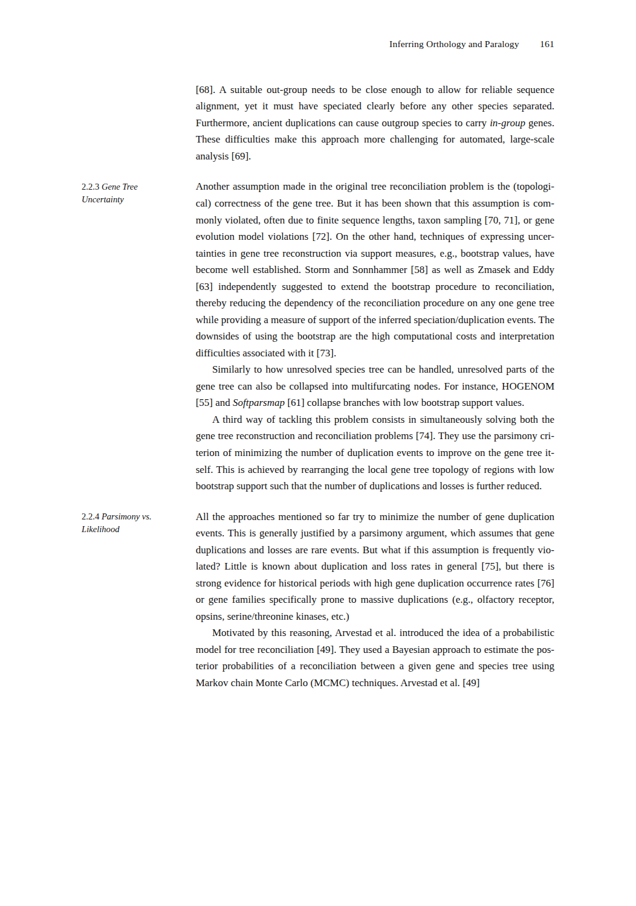Inferring Orthology and Paralogy 161
[68]. A suitable out-group needs to be close enough to allow for reliable sequence alignment, yet it must have speciated clearly before any other species separated. Furthermore, ancient duplications can cause outgroup species to carry in-group genes. These difficulties make this approach more challenging for automated, large-scale analysis [69].
2.2.3 Gene Tree Uncertainty
Another assumption made in the original tree reconciliation problem is the (topological) correctness of the gene tree. But it has been shown that this assumption is commonly violated, often due to finite sequence lengths, taxon sampling [70, 71], or gene evolution model violations [72]. On the other hand, techniques of expressing uncertainties in gene tree reconstruction via support measures, e.g., bootstrap values, have become well established. Storm and Sonnhammer [58] as well as Zmasek and Eddy [63] independently suggested to extend the bootstrap procedure to reconciliation, thereby reducing the dependency of the reconciliation procedure on any one gene tree while providing a measure of support of the inferred speciation/duplication events. The downsides of using the bootstrap are the high computational costs and interpretation difficulties associated with it [73].
Similarly to how unresolved species tree can be handled, unresolved parts of the gene tree can also be collapsed into multifurcating nodes. For instance, HOGENOM [55] and Softparsmap [61] collapse branches with low bootstrap support values.
A third way of tackling this problem consists in simultaneously solving both the gene tree reconstruction and reconciliation problems [74]. They use the parsimony criterion of minimizing the number of duplication events to improve on the gene tree itself. This is achieved by rearranging the local gene tree topology of regions with low bootstrap support such that the number of duplications and losses is further reduced.
2.2.4 Parsimony vs. Likelihood
All the approaches mentioned so far try to minimize the number of gene duplication events. This is generally justified by a parsimony argument, which assumes that gene duplications and losses are rare events. But what if this assumption is frequently violated? Little is known about duplication and loss rates in general [75], but there is strong evidence for historical periods with high gene duplication occurrence rates [76] or gene families specifically prone to massive duplications (e.g., olfactory receptor, opsins, serine/threonine kinases, etc.)
Motivated by this reasoning, Arvestad et al. introduced the idea of a probabilistic model for tree reconciliation [49]. They used a Bayesian approach to estimate the posterior probabilities of a reconciliation between a given gene and species tree using Markov chain Monte Carlo (MCMC) techniques. Arvestad et al. [49]